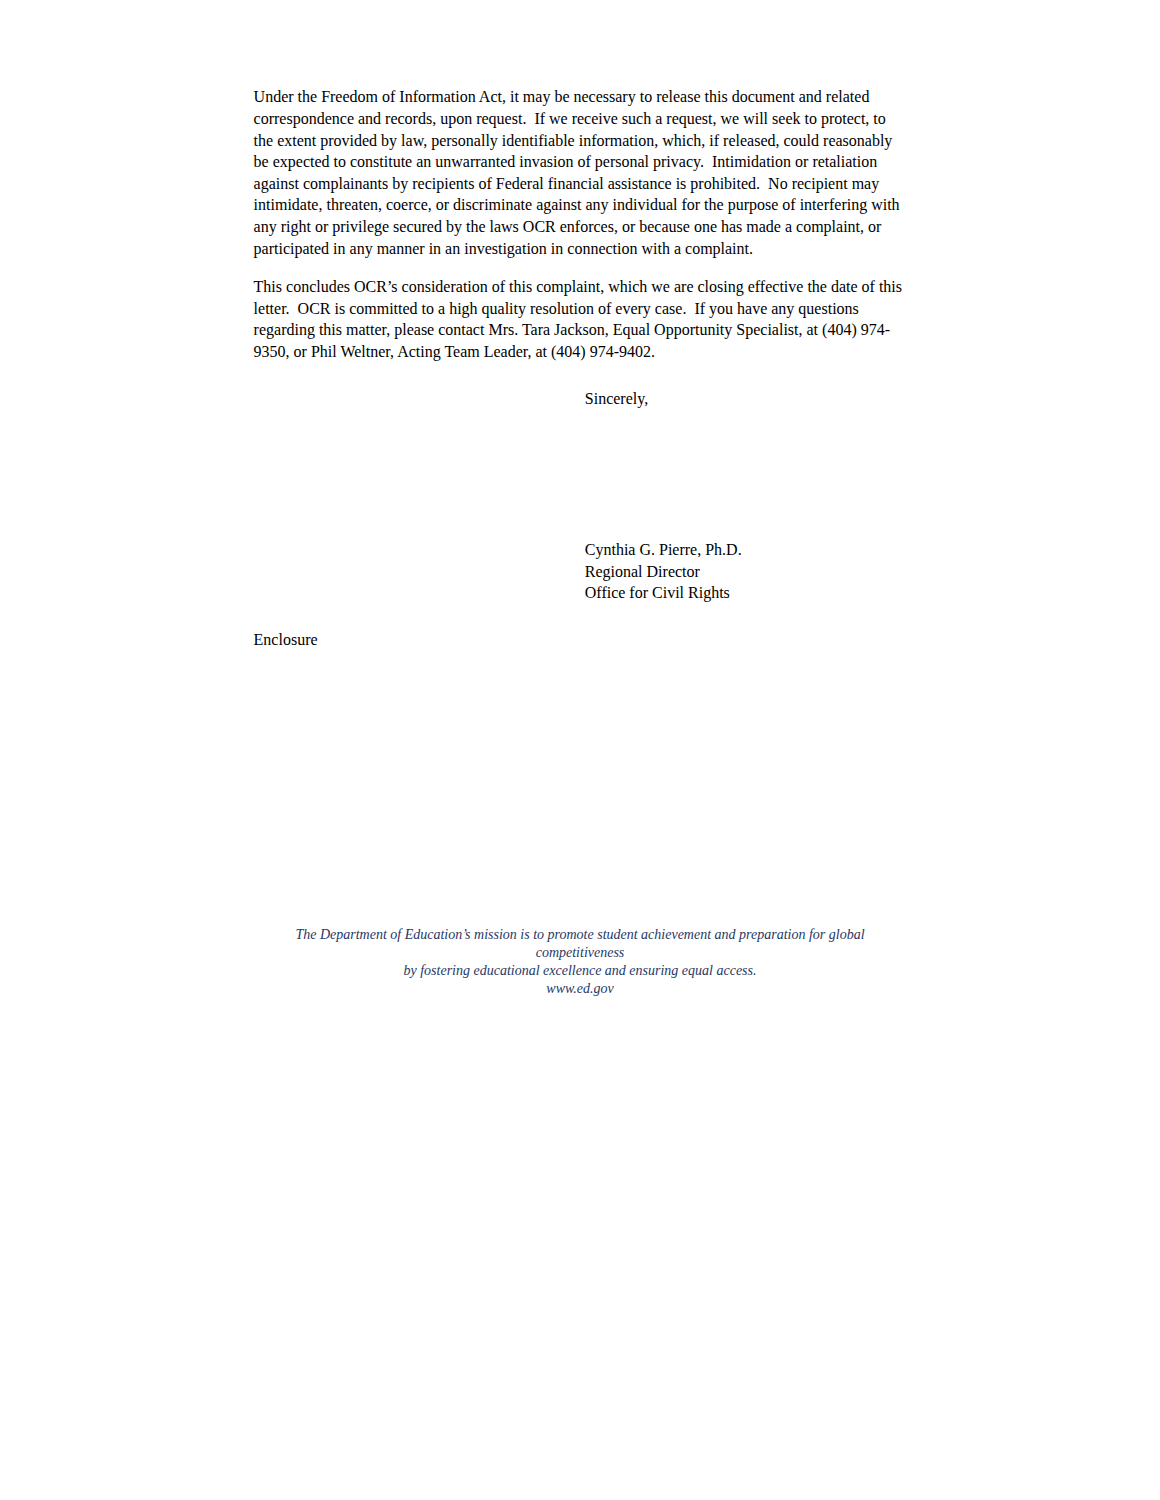Under the Freedom of Information Act, it may be necessary to release this document and related correspondence and records, upon request. If we receive such a request, we will seek to protect, to the extent provided by law, personally identifiable information, which, if released, could reasonably be expected to constitute an unwarranted invasion of personal privacy. Intimidation or retaliation against complainants by recipients of Federal financial assistance is prohibited. No recipient may intimidate, threaten, coerce, or discriminate against any individual for the purpose of interfering with any right or privilege secured by the laws OCR enforces, or because one has made a complaint, or participated in any manner in an investigation in connection with a complaint.
This concludes OCR’s consideration of this complaint, which we are closing effective the date of this letter. OCR is committed to a high quality resolution of every case. If you have any questions regarding this matter, please contact Mrs. Tara Jackson, Equal Opportunity Specialist, at (404) 974-9350, or Phil Weltner, Acting Team Leader, at (404) 974-9402.
Sincerely,
Cynthia G. Pierre, Ph.D.
Regional Director
Office for Civil Rights
Enclosure
The Department of Education’s mission is to promote student achievement and preparation for global competitiveness
by fostering educational excellence and ensuring equal access.
www.ed.gov